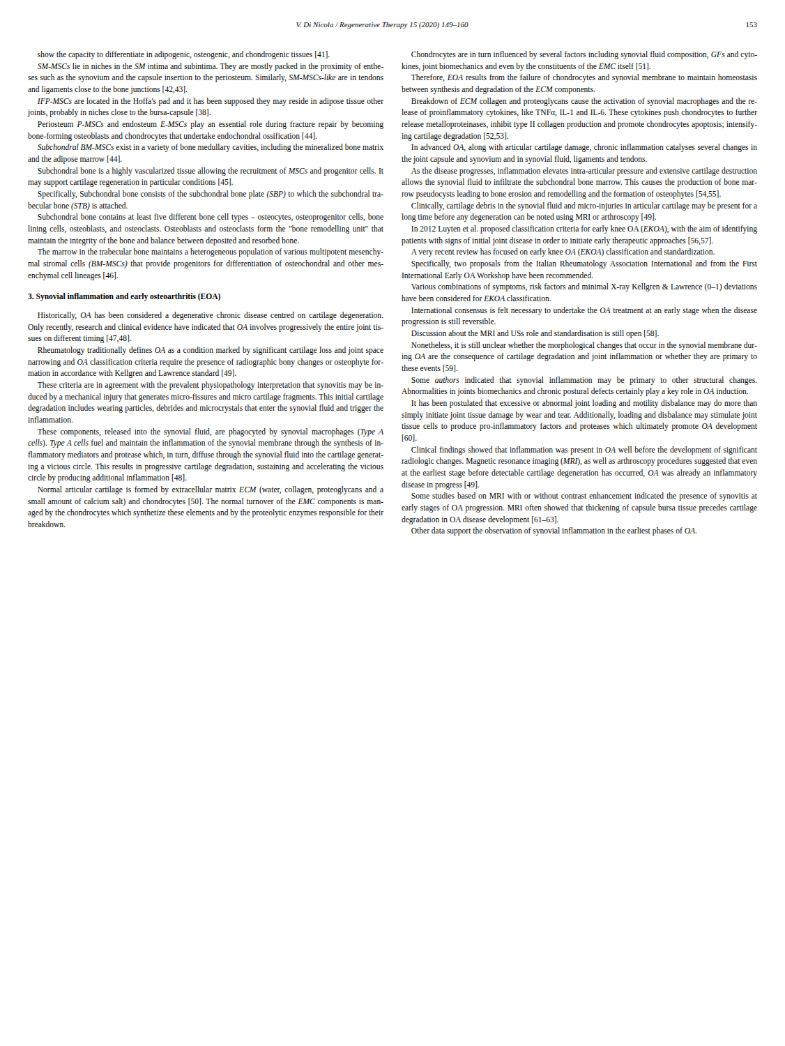V. Di Nicola / Regenerative Therapy 15 (2020) 149–160
153
show the capacity to differentiate in adipogenic, osteogenic, and chondrogenic tissues [41].
SM-MSCs lie in niches in the SM intima and subintima. They are mostly packed in the proximity of entheses such as the synovium and the capsule insertion to the periosteum. Similarly, SM-MSCs-like are in tendons and ligaments close to the bone junctions [42,43].
IFP-MSCs are located in the Hoffa's pad and it has been supposed they may reside in adipose tissue other joints, probably in niches close to the bursa-capsule [38].
Periosteum P-MSCs and endosteum E-MSCs play an essential role during fracture repair by becoming bone-forming osteoblasts and chondrocytes that undertake endochondral ossification [44].
Subchondral BM-MSCs exist in a variety of bone medullary cavities, including the mineralized bone matrix and the adipose marrow [44].
Subchondral bone is a highly vascularized tissue allowing the recruitment of MSCs and progenitor cells. It may support cartilage regeneration in particular conditions [45].
Specifically, Subchondral bone consists of the subchondral bone plate (SBP) to which the subchondral trabecular bone (STB) is attached.
Subchondral bone contains at least five different bone cell types – osteocytes, osteoprogenitor cells, bone lining cells, osteoblasts, and osteoclasts. Osteoblasts and osteoclasts form the "bone remodelling unit" that maintain the integrity of the bone and balance between deposited and resorbed bone.
The marrow in the trabecular bone maintains a heterogeneous population of various multipotent mesenchymal stromal cells (BM-MSCs) that provide progenitors for differentiation of osteochondral and other mesenchymal cell lineages [46].
3. Synovial inflammation and early osteoarthritis (EOA)
Historically, OA has been considered a degenerative chronic disease centred on cartilage degeneration. Only recently, research and clinical evidence have indicated that OA involves progressively the entire joint tissues on different timing [47,48].
Rheumatology traditionally defines OA as a condition marked by significant cartilage loss and joint space narrowing and OA classification criteria require the presence of radiographic bony changes or osteophyte formation in accordance with Kellgren and Lawrence standard [49].
These criteria are in agreement with the prevalent physiopathology interpretation that synovitis may be induced by a mechanical injury that generates micro-fissures and micro cartilage fragments. This initial cartilage degradation includes wearing particles, debrides and microcrystals that enter the synovial fluid and trigger the inflammation.
These components, released into the synovial fluid, are phagocyted by synovial macrophages (Type A cells). Type A cells fuel and maintain the inflammation of the synovial membrane through the synthesis of inflammatory mediators and protease which, in turn, diffuse through the synovial fluid into the cartilage generating a vicious circle. This results in progressive cartilage degradation, sustaining and accelerating the vicious circle by producing additional inflammation [48].
Normal articular cartilage is formed by extracellular matrix ECM (water, collagen, proteoglycans and a small amount of calcium salt) and chondrocytes [50]. The normal turnover of the EMC components is managed by the chondrocytes which synthetize these elements and by the proteolytic enzymes responsible for their breakdown.
Chondrocytes are in turn influenced by several factors including synovial fluid composition, GFs and cytokines, joint biomechanics and even by the constituents of the EMC itself [51].
Therefore, EOA results from the failure of chondrocytes and synovial membrane to maintain homeostasis between synthesis and degradation of the ECM components.
Breakdown of ECM collagen and proteoglycans cause the activation of synovial macrophages and the release of proinflammatory cytokines, like TNFα, IL-1 and IL-6. These cytokines push chondrocytes to further release metalloproteinases, inhibit type II collagen production and promote chondrocytes apoptosis; intensifying cartilage degradation [52,53].
In advanced OA, along with articular cartilage damage, chronic inflammation catalyses several changes in the joint capsule and synovium and in synovial fluid, ligaments and tendons.
As the disease progresses, inflammation elevates intra-articular pressure and extensive cartilage destruction allows the synovial fluid to infiltrate the subchondral bone marrow. This causes the production of bone marrow pseudocysts leading to bone erosion and remodelling and the formation of osteophytes [54,55].
Clinically, cartilage debris in the synovial fluid and micro-injuries in articular cartilage may be present for a long time before any degeneration can be noted using MRI or arthroscopy [49].
In 2012 Luyten et al. proposed classification criteria for early knee OA (EKOA), with the aim of identifying patients with signs of initial joint disease in order to initiate early therapeutic approaches [56,57].
A very recent review has focused on early knee OA (EKOA) classification and standardization.
Specifically, two proposals from the Italian Rheumatology Association International and from the First International Early OA Workshop have been recommended.
Various combinations of symptoms, risk factors and minimal X-ray Kellgren & Lawrence (0–1) deviations have been considered for EKOA classification.
International consensus is felt necessary to undertake the OA treatment at an early stage when the disease progression is still reversible.
Discussion about the MRI and USs role and standardisation is still open [58].
Nonetheless, it is still unclear whether the morphological changes that occur in the synovial membrane during OA are the consequence of cartilage degradation and joint inflammation or whether they are primary to these events [59].
Some authors indicated that synovial inflammation may be primary to other structural changes. Abnormalities in joints biomechanics and chronic postural defects certainly play a key role in OA induction.
It has been postulated that excessive or abnormal joint loading and motility disbalance may do more than simply initiate joint tissue damage by wear and tear. Additionally, loading and disbalance may stimulate joint tissue cells to produce pro-inflammatory factors and proteases which ultimately promote OA development [60].
Clinical findings showed that inflammation was present in OA well before the development of significant radiologic changes. Magnetic resonance imaging (MRI), as well as arthroscopy procedures suggested that even at the earliest stage before detectable cartilage degeneration has occurred, OA was already an inflammatory disease in progress [49].
Some studies based on MRI with or without contrast enhancement indicated the presence of synovitis at early stages of OA progression. MRI often showed that thickening of capsule bursa tissue precedes cartilage degradation in OA disease development [61–63].
Other data support the observation of synovial inflammation in the earliest phases of OA.